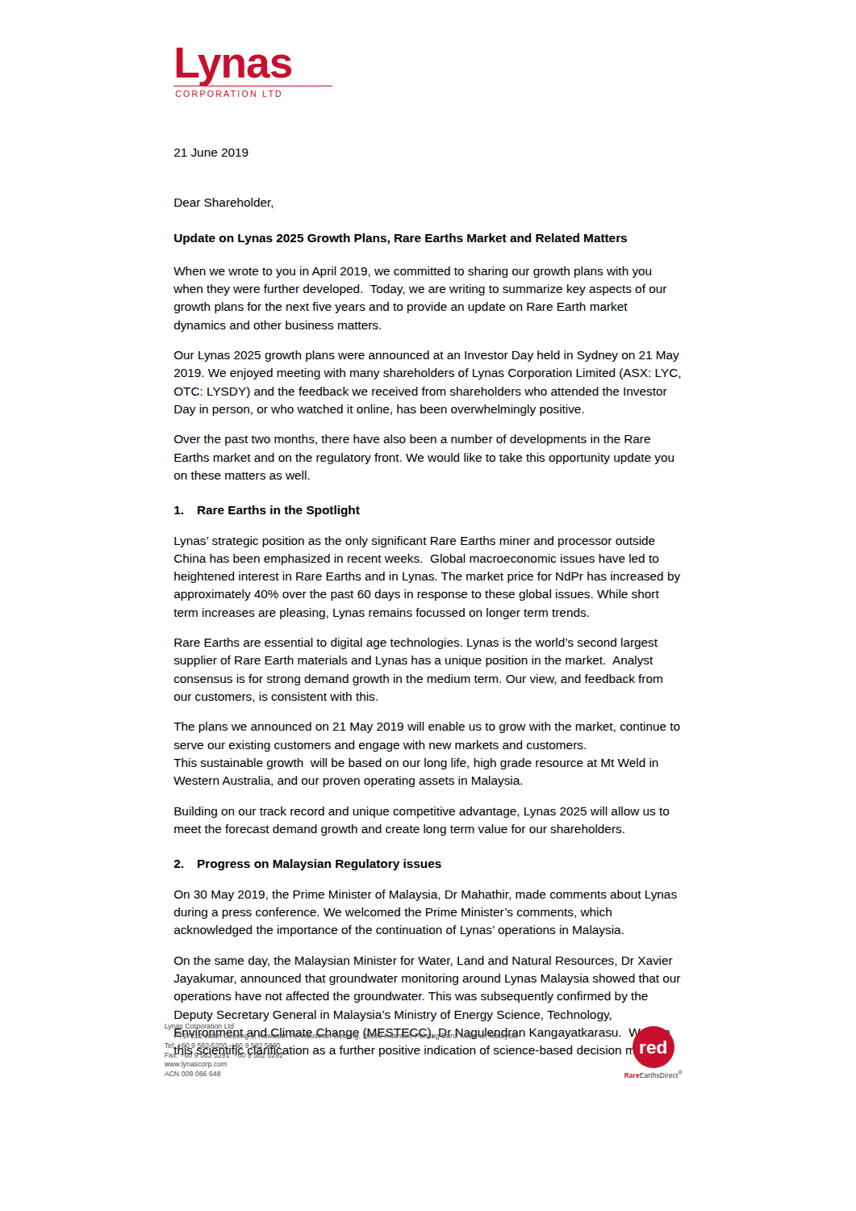Lynas
CORPORATION LTD
21 June 2019
Dear Shareholder,
Update on Lynas 2025 Growth Plans, Rare Earths Market and Related Matters
When we wrote to you in April 2019, we committed to sharing our growth plans with you when they were further developed. Today, we are writing to summarize key aspects of our growth plans for the next five years and to provide an update on Rare Earth market dynamics and other business matters.
Our Lynas 2025 growth plans were announced at an Investor Day held in Sydney on 21 May 2019. We enjoyed meeting with many shareholders of Lynas Corporation Limited (ASX: LYC, OTC: LYSDY) and the feedback we received from shareholders who attended the Investor Day in person, or who watched it online, has been overwhelmingly positive.
Over the past two months, there have also been a number of developments in the Rare Earths market and on the regulatory front. We would like to take this opportunity update you on these matters as well.
1. Rare Earths in the Spotlight
Lynas’ strategic position as the only significant Rare Earths miner and processor outside China has been emphasized in recent weeks. Global macroeconomic issues have led to heightened interest in Rare Earths and in Lynas. The market price for NdPr has increased by approximately 40% over the past 60 days in response to these global issues. While short term increases are pleasing, Lynas remains focussed on longer term trends.
Rare Earths are essential to digital age technologies. Lynas is the world’s second largest supplier of Rare Earth materials and Lynas has a unique position in the market. Analyst consensus is for strong demand growth in the medium term. Our view, and feedback from our customers, is consistent with this.
The plans we announced on 21 May 2019 will enable us to grow with the market, continue to serve our existing customers and engage with new markets and customers.
This sustainable growth will be based on our long life, high grade resource at Mt Weld in Western Australia, and our proven operating assets in Malaysia.
Building on our track record and unique competitive advantage, Lynas 2025 will allow us to meet the forecast demand growth and create long term value for our shareholders.
2. Progress on Malaysian Regulatory issues
On 30 May 2019, the Prime Minister of Malaysia, Dr Mahathir, made comments about Lynas during a press conference. We welcomed the Prime Minister’s comments, which acknowledged the importance of the continuation of Lynas’ operations in Malaysia.
On the same day, the Malaysian Minister for Water, Land and Natural Resources, Dr Xavier Jayakumar, announced that groundwater monitoring around Lynas Malaysia showed that our operations have not affected the groundwater. This was subsequently confirmed by the Deputy Secretary General in Malaysia’s Ministry of Energy Science, Technology, Environment and Climate Change (MESTECC), Dr Nagulendran Kangayatkarasu. We see this scientific clarification as a further positive indication of science-based decision making.
Lynas Corporation Ltd
PT17212 Jalan Gebeng 3, Kawasan Perindustrian Gebeng, 26080 Kuantan, Pahang Darul Makmur, Malaysia
Tel: +60 9 582 5200 +60 9 582 5800
Fax: +60 9 582 5291 +60 9 582 5292
www.lynascorp.com
ACN 009 066 648
red
Rare EarthsDirect®